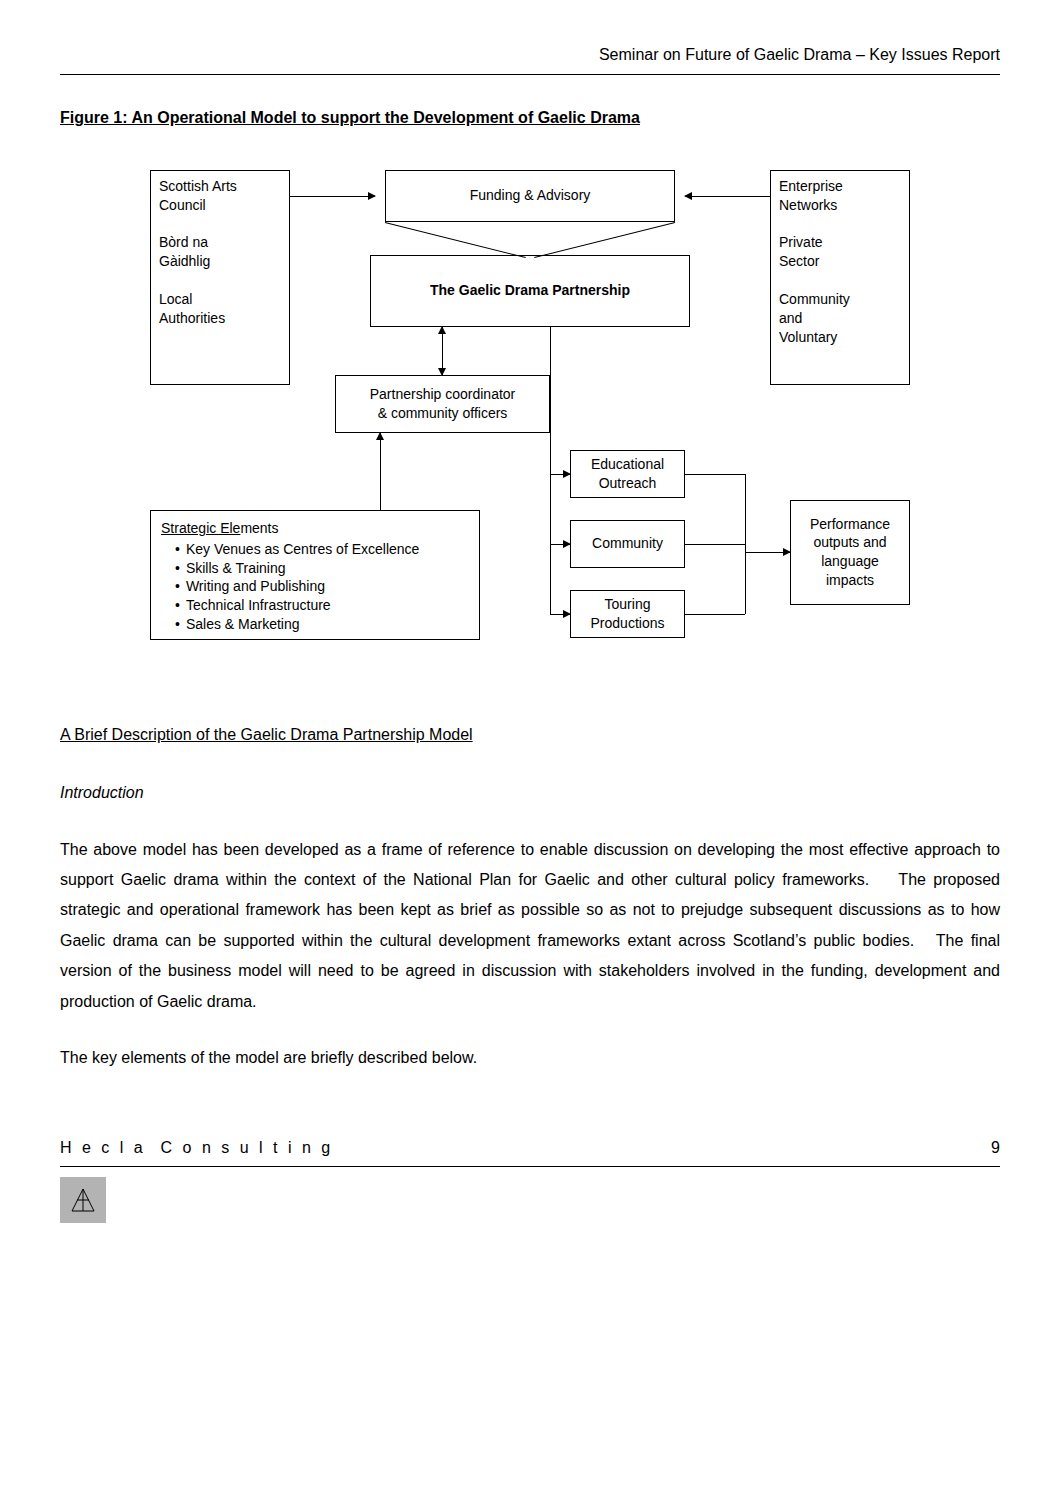Seminar on Future of Gaelic Drama – Key Issues Report
Figure 1: An Operational Model to support the Development of Gaelic Drama
Scottish Arts
Council
Bòrd na
Gàidhlig
Local
Authorities
Enterprise
Networks
Private
Sector
Community
and
Voluntary
Funding & Advisory
The Gaelic Drama Partnership
Partnership coordinator
& community officers
Strategic Elements
Key Venues as Centres of Excellence
Skills & Training
Writing and Publishing
Technical Infrastructure
Sales & Marketing
Educational
Outreach
Community
Touring
Productions
Performance
outputs and
language
impacts
A Brief Description of the Gaelic Drama Partnership Model
Introduction
The above model has been developed as a frame of reference to enable discussion on developing the most effective approach to support Gaelic drama within the context of the National Plan for Gaelic and other cultural policy frameworks. The proposed strategic and operational framework has been kept as brief as possible so as not to prejudge subsequent discussions as to how Gaelic drama can be supported within the cultural development frameworks extant across Scotland’s public bodies. The final version of the business model will need to be agreed in discussion with stakeholders involved in the funding, development and production of Gaelic drama.
The key elements of the model are briefly described below.
H e c l a C o n s u l t i n g 9